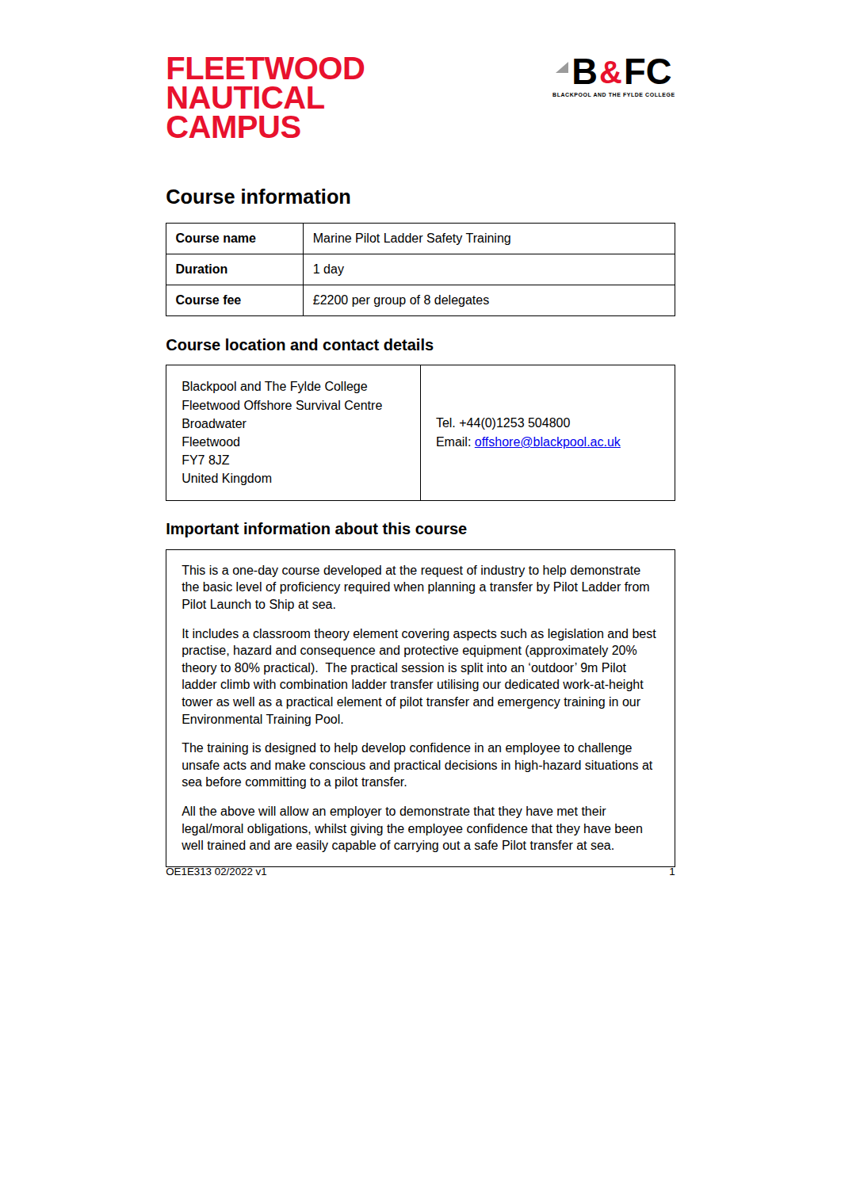Fleetwood Nautical Campus
B&FC
BLACKPOOL AND THE FYLDE COLLEGE
Course information
| Course name | Marine Pilot Ladder Safety Training |
| Duration | 1 day |
| Course fee | £2200 per group of 8 delegates |
Course location and contact details
| Blackpool and The Fylde College Fleetwood Offshore Survival Centre Broadwater Fleetwood FY7 8JZ United Kingdom | Tel. +44(0)1253 504800 Email: offshore@blackpool.ac.uk |
Important information about this course
This is a one-day course developed at the request of industry to help demonstrate the basic level of proficiency required when planning a transfer by Pilot Ladder from Pilot Launch to Ship at sea.
It includes a classroom theory element covering aspects such as legislation and best practise, hazard and consequence and protective equipment (approximately 20% theory to 80% practical). The practical session is split into an ‘outdoor’ 9m Pilot ladder climb with combination ladder transfer utilising our dedicated work-at-height tower as well as a practical element of pilot transfer and emergency training in our Environmental Training Pool.
The training is designed to help develop confidence in an employee to challenge unsafe acts and make conscious and practical decisions in high-hazard situations at sea before committing to a pilot transfer.
All the above will allow an employer to demonstrate that they have met their legal/moral obligations, whilst giving the employee confidence that they have been well trained and are easily capable of carrying out a safe Pilot transfer at sea.
OE1E313 02/2022 v1 1